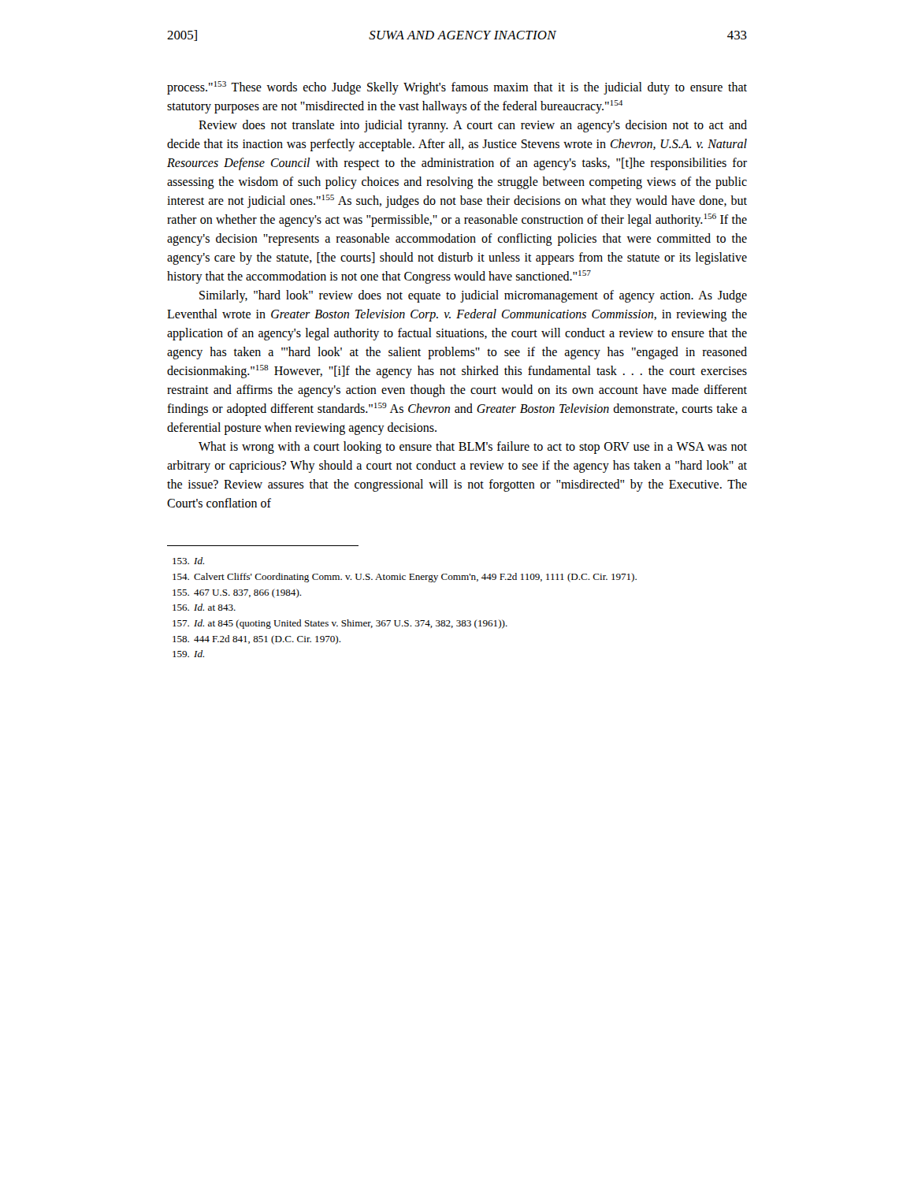2005] SUWA and Agency Inaction 433
process."153 These words echo Judge Skelly Wright's famous maxim that it is the judicial duty to ensure that statutory purposes are not "misdirected in the vast hallways of the federal bureaucracy."154
Review does not translate into judicial tyranny. A court can review an agency's decision not to act and decide that its inaction was perfectly acceptable. After all, as Justice Stevens wrote in Chevron, U.S.A. v. Natural Resources Defense Council with respect to the administration of an agency's tasks, "[t]he responsibilities for assessing the wisdom of such policy choices and resolving the struggle between competing views of the public interest are not judicial ones."155 As such, judges do not base their decisions on what they would have done, but rather on whether the agency's act was "permissible," or a reasonable construction of their legal authority.156 If the agency's decision "represents a reasonable accommodation of conflicting policies that were committed to the agency's care by the statute, [the courts] should not disturb it unless it appears from the statute or its legislative history that the accommodation is not one that Congress would have sanctioned."157
Similarly, "hard look" review does not equate to judicial micromanagement of agency action. As Judge Leventhal wrote in Greater Boston Television Corp. v. Federal Communications Commission, in reviewing the application of an agency's legal authority to factual situations, the court will conduct a review to ensure that the agency has taken a "'hard look' at the salient problems" to see if the agency has "engaged in reasoned decisionmaking."158 However, "[i]f the agency has not shirked this fundamental task . . . the court exercises restraint and affirms the agency's action even though the court would on its own account have made different findings or adopted different standards."159 As Chevron and Greater Boston Television demonstrate, courts take a deferential posture when reviewing agency decisions.
What is wrong with a court looking to ensure that BLM's failure to act to stop ORV use in a WSA was not arbitrary or capricious? Why should a court not conduct a review to see if the agency has taken a "hard look" at the issue? Review assures that the congressional will is not forgotten or "misdirected" by the Executive. The Court's conflation of
153 Id.
154 Calvert Cliffs' Coordinating Comm. v. U.S. Atomic Energy Comm'n, 449 F.2d 1109, 1111 (D.C. Cir. 1971).
155467 U.S. 837, 866 (1984).
156 Id. at 843.
157 Id. at 845 (quoting United States v. Shimer, 367 U.S. 374, 382, 383 (1961)).
158444 F.2d 841, 851 (D.C. Cir. 1970).
159 Id.